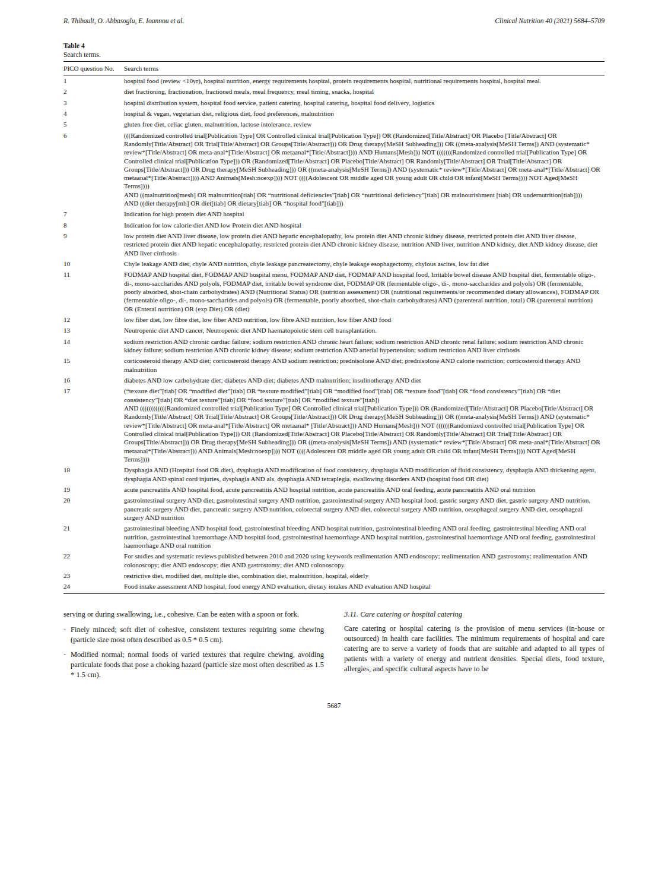R. Thibault, O. Abbasoglu, E. Ioannou et al.
Clinical Nutrition 40 (2021) 5684–5709
Table 4 Search terms.
| PICO question No. | Search terms |
| --- | --- |
| 1 | hospital food (review <10yr), hospital nutrition, energy requirements hospital, protein requirements hospital, nutritional requirements hospital, hospital meal. |
| 2 | diet fractioning, fractionation, fractioned meals, meal frequency, meal timing, snacks, hospital |
| 3 | hospital distribution system, hospital food service, patient catering, hospital catering, hospital food delivery, logistics |
| 4 | hospital & vegan, vegetarian diet, religious diet, food preferences, malnutrition |
| 5 | gluten free diet, celiac gluten, malnutrition, lactose intolerance, review |
| 6 | (((Randomized controlled trial[Publication Type] OR Controlled clinical trial[Publication Type]) OR (Randomized[Title/Abstract] OR Placebo [Title/Abstract] OR Randomly[Title/Abstract] OR Trial[Title/Abstract] OR Groups[Title/Abstract])) OR Drug therapy[MeSH Subheading])) OR ((meta-analysis[MeSH Terms]) AND (systematic* review*[Title/Abstract] OR meta-anal*[Title/Abstract] OR metaanal*[Title/Abstract]))) AND Humans[Mesh])) NOT (((((((Randomized controlled trial[Publication Type] OR Controlled clinical trial[Publication Type])) OR (Randomized[Title/Abstract] OR Placebo[Title/Abstract] OR Randomly[Title/Abstract] OR Trial[Title/Abstract] OR Groups[Title/Abstract])) OR Drug therapy[MeSH Subheading])) OR ((meta-analysis[MeSH Terms]) AND (systematic* review*[Title/Abstract] OR meta-anal*[Title/Abstract] OR metaanal*[Title/Abstract]))) AND Animals[Mesh:noexp]))) NOT ((((Adolescent OR middle aged OR young adult OR child OR infant[MeSH Terms]))) NOT Aged[MeSH Terms]))) AND ((malnutrition[mesh] OR malnutrition[tiab] OR “nutritional deficiencies”[tiab] OR “nutritional deficiency”[tiab] OR malnourishment [tiab] OR undernutrition[tiab]))) AND ((diet therapy[mh] OR diet[tiab] OR dietary[tiab] OR “hospital food”[tiab])) |
| 7 | Indication for high protein diet AND hospital |
| 8 | Indication for low calorie diet AND low Protein diet AND hospital |
| 9 | low protein diet AND liver disease, low protein diet AND hepatic encephalopathy, low protein diet AND chronic kidney disease, restricted protein diet AND liver disease, restricted protein diet AND hepatic encephalopathy, restricted protein diet AND chronic kidney disease, nutrition AND liver, nutrition AND kidney, diet AND kidney disease, diet AND liver cirrhosis |
| 10 | Chyle leakage AND diet, chyle AND nutrition, chyle leakage pancreatectomy, chyle leakage esophagectomy, chylous ascites, low fat diet |
| 11 | FODMAP AND hospital diet, FODMAP AND hospital menu, FODMAP AND diet, FODMAP AND hospital food, Irritable bowel disease AND hospital diet, fermentable oligo-, di-, mono-saccharides AND polyols, FODMAP diet, irritable bowel syndrome diet, FODMAP OR (fermentable oligo-, di-, mono-saccharides and polyols) OR (fermentable, poorly absorbed, shot-chain carbohydrates) AND (Nutritional Status) OR (nutrition assessment) OR (nutritional requirements/or recommended dietary allowances), FODMAP OR (fermentable oligo-, di-, mono-saccharides and polyols) OR (fermentable, poorly absorbed, shot-chain carbohydrates) AND (parenteral nutrition, total) OR (parenteral nutrition) OR (Enteral nutrition) OR (exp Diet) OR (diet) |
| 12 | low fiber diet, low fibre diet, low fiber AND nutrition, low fibre AND nutrition, low fiber AND food |
| 13 | Neutropenic diet AND cancer, Neutropenic diet AND haematopoietic stem cell transplantation. |
| 14 | sodium restriction AND chronic cardiac failure; sodium restriction AND chronic heart failure; sodium restriction AND chronic renal failure; sodium restriction AND chronic kidney failure; sodium restriction AND chronic kidney disease; sodium restriction AND arterial hypertension; sodium restriction AND liver cirrhosis |
| 15 | corticosteroid therapy AND diet; corticosteroid therapy AND sodium restriction; prednisolone AND diet; prednisolone AND calorie restriction; corticosteroid therapy AND malnutrition |
| 16 | diabetes AND low carbohydrate diet; diabetes AND diet; diabetes AND malnutrition; insulinotherapy AND diet |
| 17 | (“texture diet”[tiab] OR “modified diet”[tiab] OR “texture modified”[tiab] OR “modified food”[tiab] OR “texture food”[tiab] OR “food consistency”[tiab] OR “diet consistency”[tiab] OR “diet texture”[tiab] OR “food texture”[tiab] OR “modified texture”[tiab]) AND ((((((((((((Randomized controlled trial[Publication Type] OR Controlled clinical trial[Publication Type])) OR (Randomized[Title/Abstract] OR Placebo[Title/Abstract] OR Randomly[Title/Abstract] OR Trial[Title/Abstract] OR Groups[Title/Abstract])) OR Drug therapy[MeSH Subheading])) OR ((meta-analysis[MeSH Terms]) AND (systematic* review*[Title/Abstract] OR meta-anal*[Title/Abstract] OR metaanal* [Title/Abstract])) AND Humans[Mesh])) NOT ((((((Randomized controlled trial[Publication Type] OR Controlled clinical trial[Publication Type])) OR (Randomized[Title/Abstract] OR Placebo[Title/Abstract] OR Randomly[Title/Abstract] OR Trial[Title/Abstract] OR Groups[Title/Abstract])) OR Drug therapy[MeSH Subheading])) OR ((meta-analysis[MeSH Terms]) AND (systematic* review*[Title/Abstract] OR meta-anal*[Title/Abstract] OR metaanal*[Title/Abstract])) AND Animals[Mesh:noexp]))) NOT ((((Adolescent OR middle aged OR young adult OR child OR infant[MeSH Terms]))) NOT Aged[MeSH Terms]))) |
| 18 | Dysphagia AND (Hospital food OR diet), dysphagia AND modification of food consistency, dysphagia AND modification of fluid consistency, dysphagia AND thickening agent, dysphagia AND spinal cord injuries, dysphagia AND als, dysphagia AND tetraplegia, swallowing disorders AND (hospital food OR diet) |
| 19 | acute pancreatitis AND hospital food, acute pancreatitis AND hospital nutrition, acute pancreatitis AND oral feeding, acute pancreatitis AND oral nutrition |
| 20 | gastrointestinal surgery AND diet, gastrointestinal surgery AND nutrition, gastrointestinal surgery AND hospital food, gastric surgery AND diet, gastric surgery AND nutrition, pancreatic surgery AND diet, pancreatic surgery AND nutrition, colorectal surgery AND diet, colorectal surgery AND nutrition, oesophageal surgery AND diet, oesophageal surgery AND nutrition |
| 21 | gastrointestinal bleeding AND hospital food, gastrointestinal bleeding AND hospital nutrition, gastrointestinal bleeding AND oral feeding, gastrointestinal bleeding AND oral nutrition, gastrointestinal haemorrhage AND hospital food, gastrointestinal haemorrhage AND hospital nutrition, gastrointestinal haemorrhage AND oral feeding, gastrointestinal haemorrhage AND oral nutrition |
| 22 | For studies and systematic reviews published between 2010 and 2020 using keywords realimentation AND endoscopy; realimentation AND gastrostomy; realimentation AND colonoscopy; diet AND endoscopy; diet AND gastrostomy; diet AND colonoscopy. |
| 23 | restrictive diet, modified diet, multiple diet, combination diet, malnutrition, hospital, elderly |
| 24 | Food intake assessment AND hospital, food energy AND evaluation, dietary intakes AND evaluation AND hospital |
serving or during swallowing, i.e., cohesive. Can be eaten with a spoon or fork.
Finely minced; soft diet of cohesive, consistent textures requiring some chewing (particle size most often described as 0.5 * 0.5 cm).
Modified normal; normal foods of varied textures that require chewing, avoiding particulate foods that pose a choking hazard (particle size most often described as 1.5 * 1.5 cm).
3.11. Care catering or hospital catering
Care catering or hospital catering is the provision of menu services (in-house or outsourced) in health care facilities. The minimum requirements of hospital and care catering are to serve a variety of foods that are suitable and adapted to all types of patients with a variety of energy and nutrient densities. Special diets, food texture, allergies, and specific cultural aspects have to be
5687